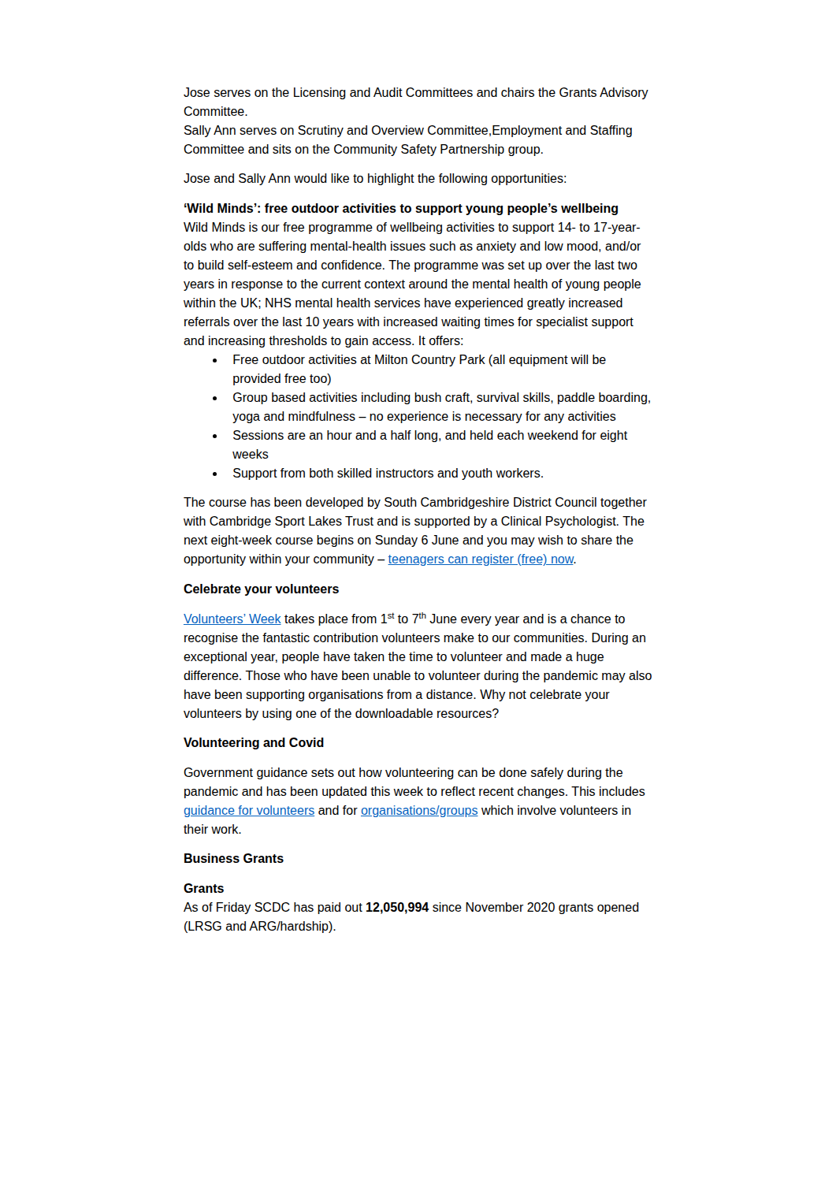Jose serves on the Licensing and Audit Committees and chairs the Grants Advisory Committee.
Sally Ann serves on Scrutiny and Overview Committee,Employment and Staffing Committee and sits on the Community Safety Partnership group.
Jose and Sally Ann would like to highlight the following opportunities:
‘Wild Minds’: free outdoor activities to support young people’s wellbeing
Wild Minds is our free programme of wellbeing activities to support 14- to 17-year-olds who are suffering mental-health issues such as anxiety and low mood, and/or to build self-esteem and confidence. The programme was set up over the last two years in response to the current context around the mental health of young people within the UK; NHS mental health services have experienced greatly increased referrals over the last 10 years with increased waiting times for specialist support and increasing thresholds to gain access. It offers:
Free outdoor activities at Milton Country Park (all equipment will be provided free too)
Group based activities including bush craft, survival skills, paddle boarding, yoga and mindfulness – no experience is necessary for any activities
Sessions are an hour and a half long, and held each weekend for eight weeks
Support from both skilled instructors and youth workers.
The course has been developed by South Cambridgeshire District Council together with Cambridge Sport Lakes Trust and is supported by a Clinical Psychologist. The next eight-week course begins on Sunday 6 June and you may wish to share the opportunity within your community – teenagers can register (free) now.
Celebrate your volunteers
Volunteers’ Week takes place from 1st to 7th June every year and is a chance to recognise the fantastic contribution volunteers make to our communities. During an exceptional year, people have taken the time to volunteer and made a huge difference. Those who have been unable to volunteer during the pandemic may also have been supporting organisations from a distance. Why not celebrate your volunteers by using one of the downloadable resources?
Volunteering and Covid
Government guidance sets out how volunteering can be done safely during the pandemic and has been updated this week to reflect recent changes. This includes guidance for volunteers and for organisations/groups which involve volunteers in their work.
Business Grants
Grants
As of Friday SCDC has paid out 12,050,994 since November 2020 grants opened (LRSG and ARG/hardship).